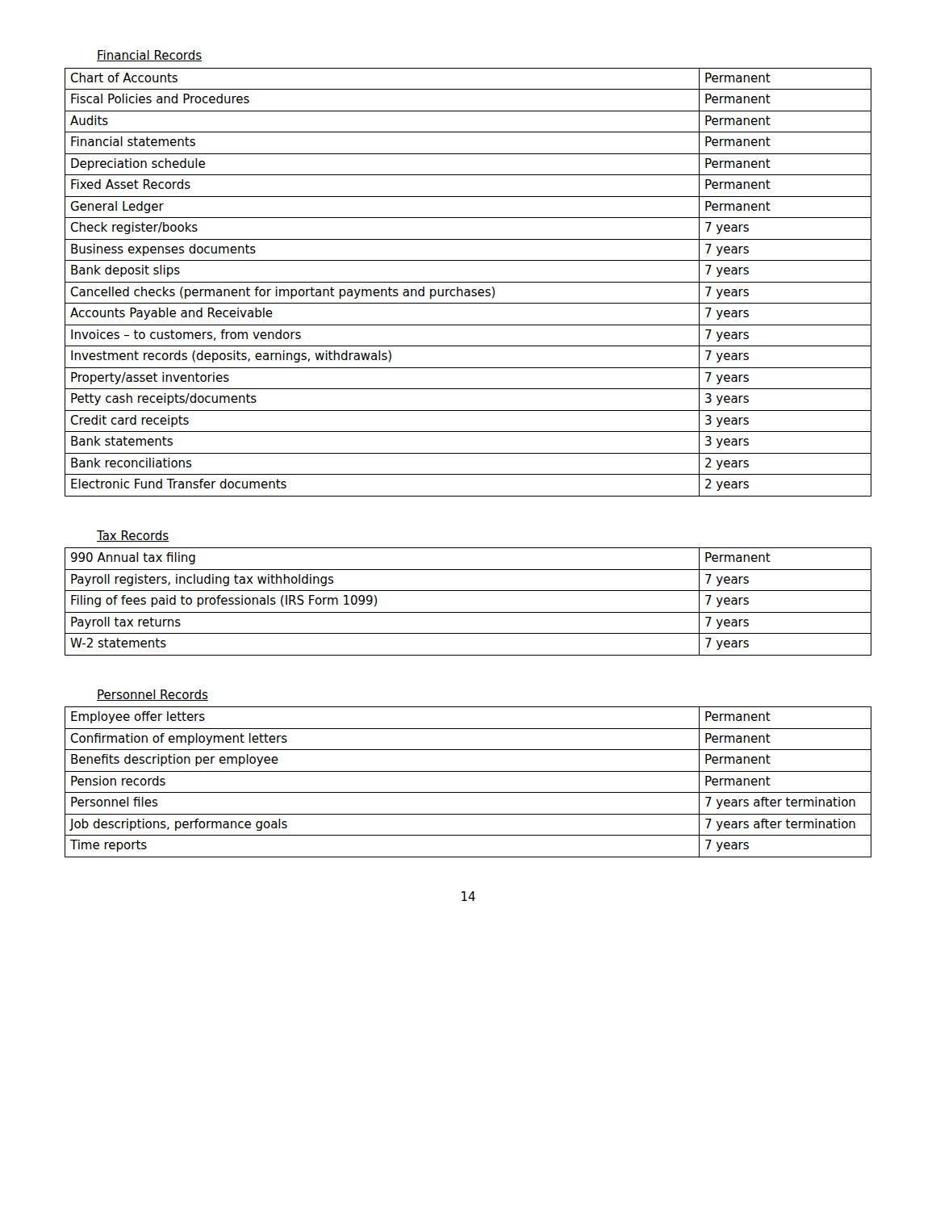Financial Records
| Chart of Accounts | Permanent |
| Fiscal Policies and Procedures | Permanent |
| Audits | Permanent |
| Financial statements | Permanent |
| Depreciation schedule | Permanent |
| Fixed Asset Records | Permanent |
| General Ledger | Permanent |
| Check register/books | 7 years |
| Business expenses documents | 7 years |
| Bank deposit slips | 7 years |
| Cancelled checks (permanent for important payments and purchases) | 7 years |
| Accounts Payable and Receivable | 7 years |
| Invoices – to customers, from vendors | 7 years |
| Investment records (deposits, earnings, withdrawals) | 7 years |
| Property/asset inventories | 7 years |
| Petty cash receipts/documents | 3 years |
| Credit card receipts | 3 years |
| Bank statements | 3 years |
| Bank reconciliations | 2 years |
| Electronic Fund Transfer documents | 2 years |
Tax Records
| 990 Annual tax filing | Permanent |
| Payroll registers, including tax withholdings | 7 years |
| Filing of fees paid to professionals (IRS Form 1099) | 7 years |
| Payroll tax returns | 7 years |
| W-2 statements | 7 years |
Personnel Records
| Employee offer letters | Permanent |
| Confirmation of employment letters | Permanent |
| Benefits description per employee | Permanent |
| Pension records | Permanent |
| Personnel files | 7 years after termination |
| Job descriptions, performance goals | 7 years after termination |
| Time reports | 7 years |
14